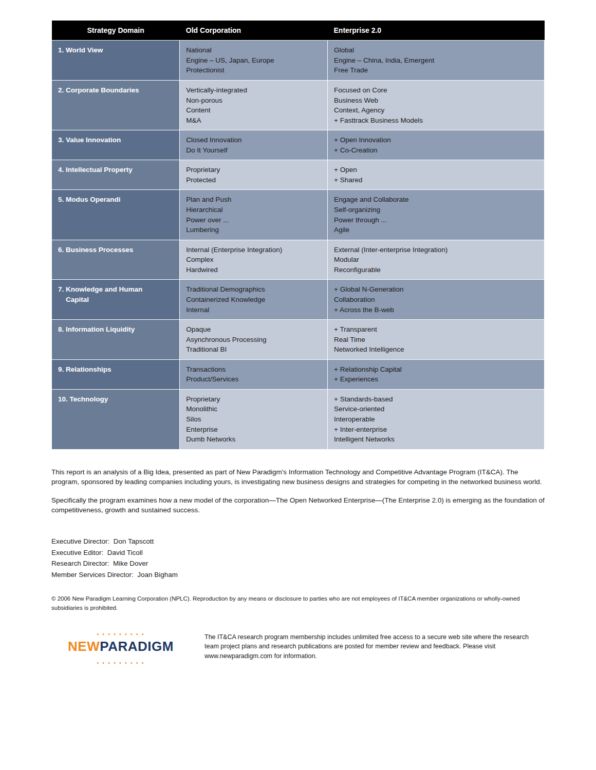| Strategy Domain | Old Corporation | Enterprise 2.0 |
| --- | --- | --- |
| 1. World View | National Engine – US, Japan, Europe Protectionist | Global Engine – China, India, Emergent Free Trade |
| 2. Corporate Boundaries | Vertically-integrated Non-porous Content M&A | Focused on Core Business Web Context, Agency + Fasttrack Business Models |
| 3. Value Innovation | Closed Innovation Do It Yourself | + Open Innovation + Co-Creation |
| 4. Intellectual Property | Proprietary Protected | + Open + Shared |
| 5. Modus Operandi | Plan and Push Hierarchical Power over ... Lumbering | Engage and Collaborate Self-organizing Power through ... Agile |
| 6. Business Processes | Internal (Enterprise Integration) Complex Hardwired | External (Inter-enterprise Integration) Modular Reconfigurable |
| 7. Knowledge and Human Capital | Traditional Demographics Containerized Knowledge Internal | + Global N-Generation Collaboration + Across the B-web |
| 8. Information Liquidity | Opaque Asynchronous Processing Traditional BI | + Transparent Real Time Networked Intelligence |
| 9. Relationships | Transactions Product/Services | + Relationship Capital + Experiences |
| 10. Technology | Proprietary Monolithic Silos Enterprise Dumb Networks | + Standards-based Service-oriented Interoperable + Inter-enterprise Intelligent Networks |
This report is an analysis of a Big Idea, presented as part of New Paradigm's Information Technology and Competitive Advantage Program (IT&CA). The program, sponsored by leading companies including yours, is investigating new business designs and strategies for competing in the networked business world.
Specifically the program examines how a new model of the corporation—The Open Networked Enterprise—(The Enterprise 2.0) is emerging as the foundation of competitiveness, growth and sustained success.
Executive Director: Don Tapscott
Executive Editor: David Ticoll
Research Director: Mike Dover
Member Services Director: Joan Bigham
© 2006 New Paradigm Learning Corporation (NPLC). Reproduction by any means or disclosure to parties who are not employees of IT&CA member organizations or wholly-owned subsidiaries is prohibited.
• • • • • • • • •
NEW PARADIGM
• • • • • • • • •
The IT&CA research program membership includes unlimited free access to a secure web site where the research team project plans and research publications are posted for member review and feedback. Please visit www.newparadigm.com for information.